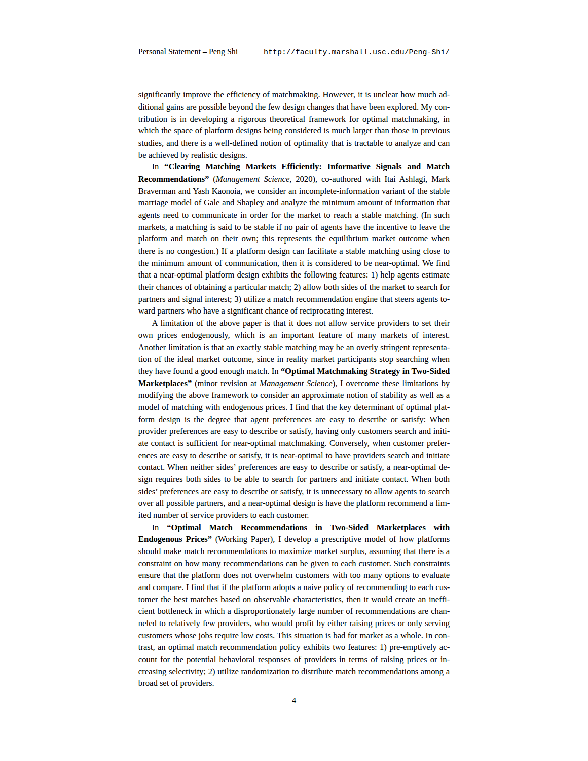Personal Statement – Peng Shi http://faculty.marshall.usc.edu/Peng-Shi/
significantly improve the efficiency of matchmaking. However, it is unclear how much additional gains are possible beyond the few design changes that have been explored. My contribution is in developing a rigorous theoretical framework for optimal matchmaking, in which the space of platform designs being considered is much larger than those in previous studies, and there is a well-defined notion of optimality that is tractable to analyze and can be achieved by realistic designs.
In “Clearing Matching Markets Efficiently: Informative Signals and Match Recommendations” (Management Science, 2020), co-authored with Itai Ashlagi, Mark Braverman and Yash Kaonoia, we consider an incomplete-information variant of the stable marriage model of Gale and Shapley and analyze the minimum amount of information that agents need to communicate in order for the market to reach a stable matching. (In such markets, a matching is said to be stable if no pair of agents have the incentive to leave the platform and match on their own; this represents the equilibrium market outcome when there is no congestion.) If a platform design can facilitate a stable matching using close to the minimum amount of communication, then it is considered to be near-optimal. We find that a near-optimal platform design exhibits the following features: 1) help agents estimate their chances of obtaining a particular match; 2) allow both sides of the market to search for partners and signal interest; 3) utilize a match recommendation engine that steers agents toward partners who have a significant chance of reciprocating interest.
A limitation of the above paper is that it does not allow service providers to set their own prices endogenously, which is an important feature of many markets of interest. Another limitation is that an exactly stable matching may be an overly stringent representation of the ideal market outcome, since in reality market participants stop searching when they have found a good enough match. In “Optimal Matchmaking Strategy in Two-Sided Marketplaces” (minor revision at Management Science), I overcome these limitations by modifying the above framework to consider an approximate notion of stability as well as a model of matching with endogenous prices. I find that the key determinant of optimal platform design is the degree that agent preferences are easy to describe or satisfy: When provider preferences are easy to describe or satisfy, having only customers search and initiate contact is sufficient for near-optimal matchmaking. Conversely, when customer preferences are easy to describe or satisfy, it is near-optimal to have providers search and initiate contact. When neither sides’ preferences are easy to describe or satisfy, a near-optimal design requires both sides to be able to search for partners and initiate contact. When both sides’ preferences are easy to describe or satisfy, it is unnecessary to allow agents to search over all possible partners, and a near-optimal design is have the platform recommend a limited number of service providers to each customer.
In “Optimal Match Recommendations in Two-Sided Marketplaces with Endogenous Prices” (Working Paper), I develop a prescriptive model of how platforms should make match recommendations to maximize market surplus, assuming that there is a constraint on how many recommendations can be given to each customer. Such constraints ensure that the platform does not overwhelm customers with too many options to evaluate and compare. I find that if the platform adopts a naive policy of recommending to each customer the best matches based on observable characteristics, then it would create an inefficient bottleneck in which a disproportionately large number of recommendations are channeled to relatively few providers, who would profit by either raising prices or only serving customers whose jobs require low costs. This situation is bad for market as a whole. In contrast, an optimal match recommendation policy exhibits two features: 1) pre-emptively account for the potential behavioral responses of providers in terms of raising prices or increasing selectivity; 2) utilize randomization to distribute match recommendations among a broad set of providers.
4